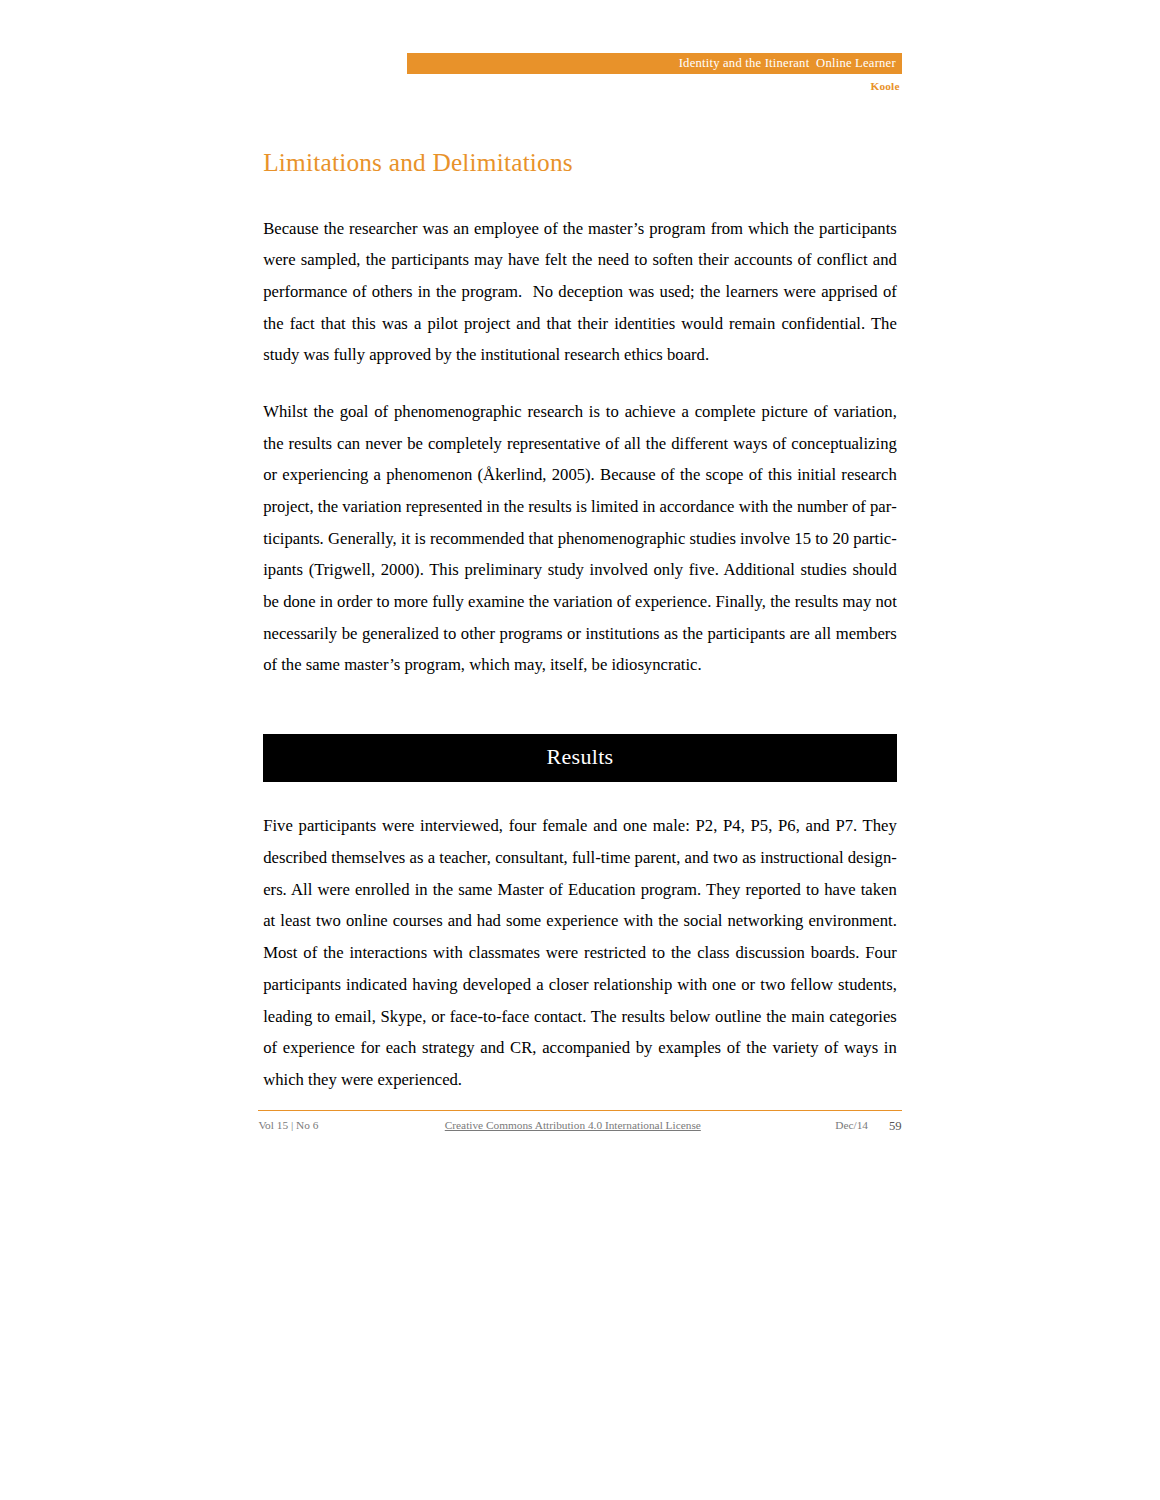Identity and the Itinerant Online Learner
Koole
Limitations and Delimitations
Because the researcher was an employee of the master’s program from which the participants were sampled, the participants may have felt the need to soften their accounts of conflict and performance of others in the program. No deception was used; the learners were apprised of the fact that this was a pilot project and that their identities would remain confidential. The study was fully approved by the institutional research ethics board.
Whilst the goal of phenomenographic research is to achieve a complete picture of variation, the results can never be completely representative of all the different ways of conceptualizing or experiencing a phenomenon (Åkerlind, 2005). Because of the scope of this initial research project, the variation represented in the results is limited in accordance with the number of participants. Generally, it is recommended that phenomenographic studies involve 15 to 20 participants (Trigwell, 2000). This preliminary study involved only five. Additional studies should be done in order to more fully examine the variation of experience. Finally, the results may not necessarily be generalized to other programs or institutions as the participants are all members of the same master’s program, which may, itself, be idiosyncratic.
Results
Five participants were interviewed, four female and one male: P2, P4, P5, P6, and P7. They described themselves as a teacher, consultant, full-time parent, and two as instructional designers. All were enrolled in the same Master of Education program. They reported to have taken at least two online courses and had some experience with the social networking environment. Most of the interactions with classmates were restricted to the class discussion boards. Four participants indicated having developed a closer relationship with one or two fellow students, leading to email, Skype, or face-to-face contact. The results below outline the main categories of experience for each strategy and CR, accompanied by examples of the variety of ways in which they were experienced.
Vol 15 | No 6
Creative Commons Attribution 4.0 International License
Dec/14
59